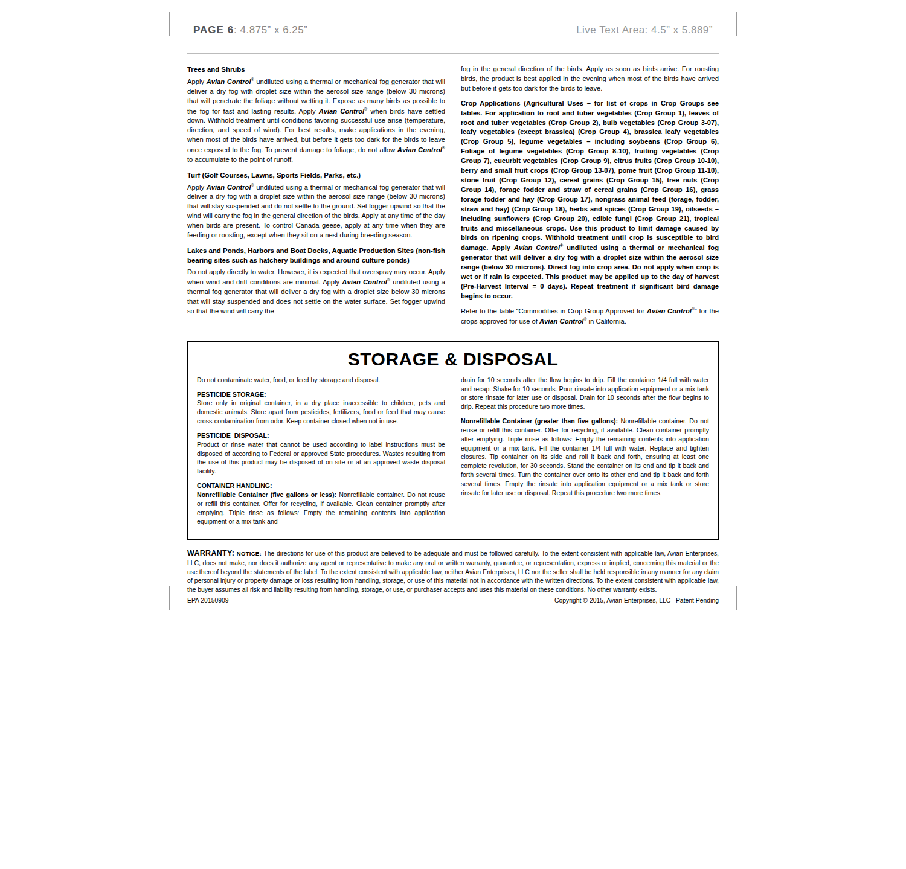PAGE 6: 4.875” x 6.25”
Live Text Area: 4.5” x 5.889”
Trees and Shrubs
Apply Avian Control® undiluted using a thermal or mechanical fog generator that will deliver a dry fog with droplet size within the aerosol size range (below 30 microns) that will penetrate the foliage without wetting it. Expose as many birds as possible to the fog for fast and lasting results. Apply Avian Control® when birds have settled down. Withhold treatment until conditions favoring successful use arise (temperature, direction, and speed of wind). For best results, make applications in the evening, when most of the birds have arrived, but before it gets too dark for the birds to leave once exposed to the fog. To prevent damage to foliage, do not allow Avian Control® to accumulate to the point of runoff.
Turf (Golf Courses, Lawns, Sports Fields, Parks, etc.)
Apply Avian Control® undiluted using a thermal or mechanical fog generator that will deliver a dry fog with a droplet size within the aerosol size range (below 30 microns) that will stay suspended and do not settle to the ground. Set fogger upwind so that the wind will carry the fog in the general direction of the birds. Apply at any time of the day when birds are present. To control Canada geese, apply at any time when they are feeding or roosting, except when they sit on a nest during breeding season.
Lakes and Ponds, Harbors and Boat Docks, Aquatic Production Sites (non-fish bearing sites such as hatchery buildings and around culture ponds)
Do not apply directly to water. However, it is expected that overspray may occur. Apply when wind and drift conditions are minimal. Apply Avian Control® undiluted using a thermal fog generator that will deliver a dry fog with a droplet size below 30 microns that will stay suspended and does not settle on the water surface. Set fogger upwind so that the wind will carry the
fog in the general direction of the birds. Apply as soon as birds arrive. For roosting birds, the product is best applied in the evening when most of the birds have arrived but before it gets too dark for the birds to leave.
Crop Applications (Agricultural Uses – for list of crops in Crop Groups see tables. For application to root and tuber vegetables (Crop Group 1), leaves of root and tuber vegetables (Crop Group 2), bulb vegetables (Crop Group 3-07), leafy vegetables (except brassica) (Crop Group 4), brassica leafy vegetables (Crop Group 5), legume vegetables – including soybeans (Crop Group 6), Foliage of legume vegetables (Crop Group 8-10), fruiting vegetables (Crop Group 7), cucurbit vegetables (Crop Group 9), citrus fruits (Crop Group 10-10), berry and small fruit crops (Crop Group 13-07), pome fruit (Crop Group 11-10), stone fruit (Crop Group 12), cereal grains (Crop Group 15), tree nuts (Crop Group 14), forage fodder and straw of cereal grains (Crop Group 16), grass forage fodder and hay (Crop Group 17), nongrass animal feed (forage, fodder, straw and hay) (Crop Group 18), herbs and spices (Crop Group 19), oilseeds – including sunflowers (Crop Group 20), edible fungi (Crop Group 21), tropical fruits and miscellaneous crops. Use this product to limit damage caused by birds on ripening crops. Withhold treatment until crop is susceptible to bird damage. Apply Avian Control® undiluted using a thermal or mechanical fog generator that will deliver a dry fog with a droplet size within the aerosol size range (below 30 microns). Direct fog into crop area. Do not apply when crop is wet or if rain is expected. This product may be applied up to the day of harvest (Pre-Harvest Interval = 0 days). Repeat treatment if significant bird damage begins to occur.
Refer to the table “Commodities in Crop Group Approved for Avian Control®” for the crops approved for use of Avian Control® in California.
STORAGE & DISPOSAL
Do not contaminate water, food, or feed by storage and disposal.
PESTICIDE STORAGE:
Store only in original container, in a dry place inaccessible to children, pets and domestic animals. Store apart from pesticides, fertilizers, food or feed that may cause cross-contamination from odor. Keep container closed when not in use.
PESTICIDE DISPOSAL:
Product or rinse water that cannot be used according to label instructions must be disposed of according to Federal or approved State procedures. Wastes resulting from the use of this product may be disposed of on site or at an approved waste disposal facility.
CONTAINER HANDLING:
Nonrefillable Container (five gallons or less): Nonrefillable container. Do not reuse or refill this container. Offer for recycling, if available. Clean container promptly after emptying. Triple rinse as follows: Empty the remaining contents into application equipment or a mix tank and
drain for 10 seconds after the flow begins to drip. Fill the container 1/4 full with water and recap. Shake for 10 seconds. Pour rinsate into application equipment or a mix tank or store rinsate for later use or disposal. Drain for 10 seconds after the flow begins to drip. Repeat this procedure two more times.
Nonrefillable Container (greater than five gallons): Nonrefillable container. Do not reuse or refill this container. Offer for recycling, if available. Clean container promptly after emptying. Triple rinse as follows: Empty the remaining contents into application equipment or a mix tank. Fill the container 1/4 full with water. Replace and tighten closures. Tip container on its side and roll it back and forth, ensuring at least one complete revolution, for 30 seconds. Stand the container on its end and tip it back and forth several times. Turn the container over onto its other end and tip it back and forth several times. Empty the rinsate into application equipment or a mix tank or store rinsate for later use or disposal. Repeat this procedure two more times.
WARRANTY: NOTICE: The directions for use of this product are believed to be adequate and must be followed carefully. To the extent consistent with applicable law, Avian Enterprises, LLC, does not make, nor does it authorize any agent or representative to make any oral or written warranty, guarantee, or representation, express or implied, concerning this material or the use thereof beyond the statements of the label. To the extent consistent with applicable law, neither Avian Enterprises, LLC nor the seller shall be held responsible in any manner for any claim of personal injury or property damage or loss resulting from handling, storage, or use of this material not in accordance with the written directions. To the extent consistent with applicable law, the buyer assumes all risk and liability resulting from handling, storage, or use, or purchaser accepts and uses this material on these conditions. No other warranty exists.
EPA 20150909
Copyright © 2015, Avian Enterprises, LLC Patent Pending